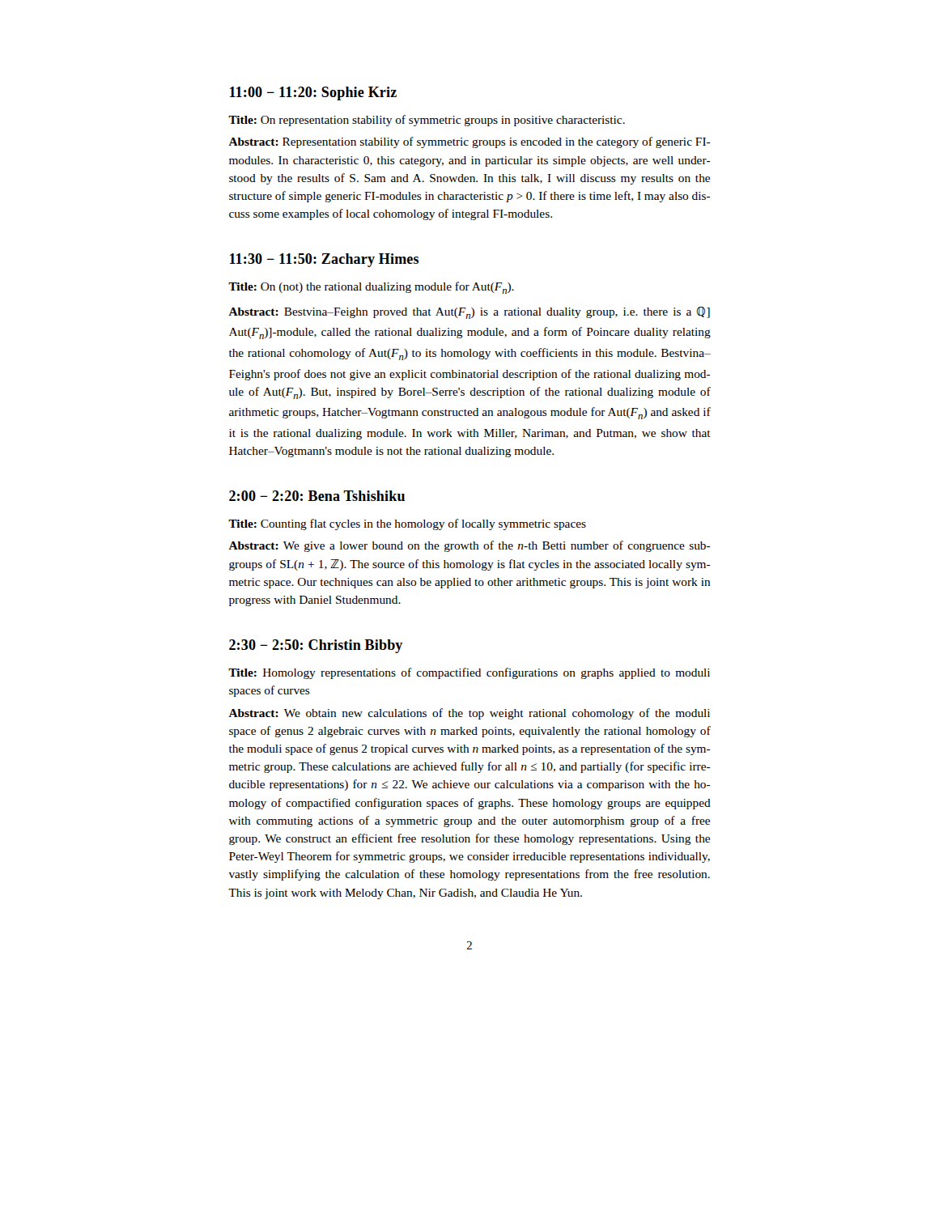11:00 − 11:20: Sophie Kriz
Title: On representation stability of symmetric groups in positive characteristic.
Abstract: Representation stability of symmetric groups is encoded in the category of generic FI-modules. In characteristic 0, this category, and in particular its simple objects, are well understood by the results of S. Sam and A. Snowden. In this talk, I will discuss my results on the structure of simple generic FI-modules in characteristic p > 0. If there is time left, I may also discuss some examples of local cohomology of integral FI-modules.
11:30 − 11:50: Zachary Himes
Title: On (not) the rational dualizing module for Aut(Fn).
Abstract: Bestvina–Feighn proved that Aut(Fn) is a rational duality group, i.e. there is a ℚ] Aut(Fn)]-module, called the rational dualizing module, and a form of Poincare duality relating the rational cohomology of Aut(Fn) to its homology with coefficients in this module. Bestvina–Feighn's proof does not give an explicit combinatorial description of the rational dualizing module of Aut(Fn). But, inspired by Borel–Serre's description of the rational dualizing module of arithmetic groups, Hatcher–Vogtmann constructed an analogous module for Aut(Fn) and asked if it is the rational dualizing module. In work with Miller, Nariman, and Putman, we show that Hatcher–Vogtmann's module is not the rational dualizing module.
2:00 − 2:20: Bena Tshishiku
Title: Counting flat cycles in the homology of locally symmetric spaces
Abstract: We give a lower bound on the growth of the n-th Betti number of congruence subgroups of SL(n + 1, ℤ). The source of this homology is flat cycles in the associated locally symmetric space. Our techniques can also be applied to other arithmetic groups. This is joint work in progress with Daniel Studenmund.
2:30 − 2:50: Christin Bibby
Title: Homology representations of compactified configurations on graphs applied to moduli spaces of curves
Abstract: We obtain new calculations of the top weight rational cohomology of the moduli space of genus 2 algebraic curves with n marked points, equivalently the rational homology of the moduli space of genus 2 tropical curves with n marked points, as a representation of the symmetric group. These calculations are achieved fully for all n ≤ 10, and partially (for specific irreducible representations) for n ≤ 22. We achieve our calculations via a comparison with the homology of compactified configuration spaces of graphs. These homology groups are equipped with commuting actions of a symmetric group and the outer automorphism group of a free group. We construct an efficient free resolution for these homology representations. Using the Peter-Weyl Theorem for symmetric groups, we consider irreducible representations individually, vastly simplifying the calculation of these homology representations from the free resolution. This is joint work with Melody Chan, Nir Gadish, and Claudia He Yun.
2